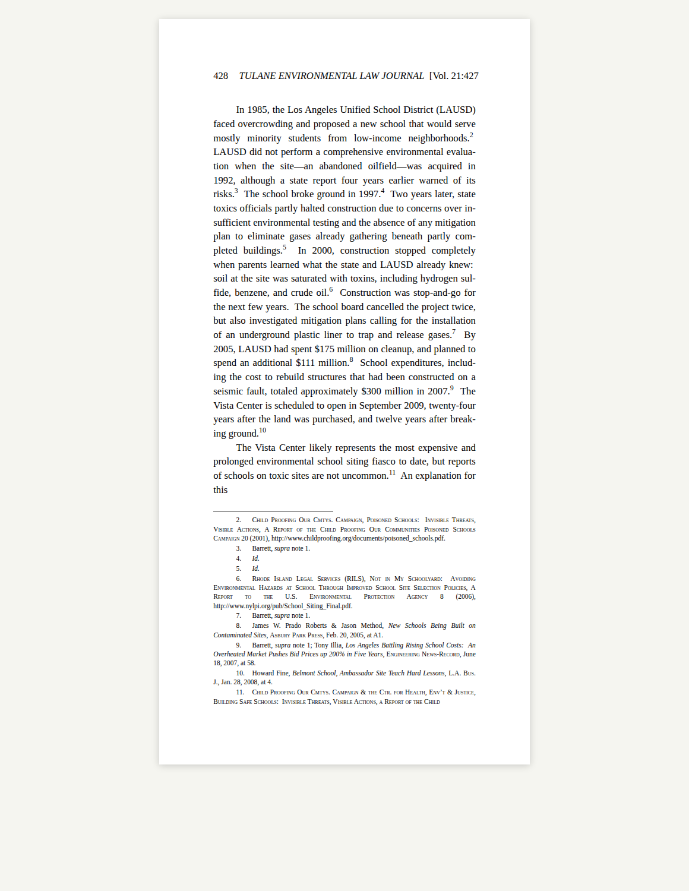428 TULANE ENVIRONMENTAL LAW JOURNAL [Vol. 21:427
In 1985, the Los Angeles Unified School District (LAUSD) faced overcrowding and proposed a new school that would serve mostly minority students from low-income neighborhoods.2 LAUSD did not perform a comprehensive environmental evaluation when the site—an abandoned oilfield—was acquired in 1992, although a state report four years earlier warned of its risks.3 The school broke ground in 1997.4 Two years later, state toxics officials partly halted construction due to concerns over insufficient environmental testing and the absence of any mitigation plan to eliminate gases already gathering beneath partly completed buildings.5 In 2000, construction stopped completely when parents learned what the state and LAUSD already knew: soil at the site was saturated with toxins, including hydrogen sulfide, benzene, and crude oil.6 Construction was stop-and-go for the next few years. The school board cancelled the project twice, but also investigated mitigation plans calling for the installation of an underground plastic liner to trap and release gases.7 By 2005, LAUSD had spent $175 million on cleanup, and planned to spend an additional $111 million.8 School expenditures, including the cost to rebuild structures that had been constructed on a seismic fault, totaled approximately $300 million in 2007.9 The Vista Center is scheduled to open in September 2009, twenty-four years after the land was purchased, and twelve years after breaking ground.10
The Vista Center likely represents the most expensive and prolonged environmental school siting fiasco to date, but reports of schools on toxic sites are not uncommon.11 An explanation for this
2. Child Proofing Our Cmtys. Campaign, Poisoned Schools: Invisible Threats, Visible Actions, A Report of the Child Proofing Our Communities Poisoned Schools Campaign 20 (2001), http://www.childproofing.org/documents/poisoned_schools.pdf.
3. Barrett, supra note 1.
4. Id.
5. Id.
6. Rhode Island Legal Services (RILS), Not in My Schoolyard: Avoiding Environmental Hazards at School Through Improved School Site Selection Policies, A Report to the U.S. Environmental Protection Agency 8 (2006), http://www.nylpi.org/pub/School_Siting_Final.pdf.
7. Barrett, supra note 1.
8. James W. Prado Roberts & Jason Method, New Schools Being Built on Contaminated Sites, Asbury Park Press, Feb. 20, 2005, at A1.
9. Barrett, supra note 1; Tony Illia, Los Angeles Battling Rising School Costs: An Overheated Market Pushes Bid Prices up 200% in Five Years, Engineering News-Record, June 18, 2007, at 58.
10. Howard Fine, Belmont School, Ambassador Site Teach Hard Lessons, L.A. Bus. J., Jan. 28, 2008, at 4.
11. Child Proofing Our Cmtys. Campaign & the Ctr. for Health, Env’t & Justice, Building Safe Schools: Invisible Threats, Visible Actions, a Report of the Child